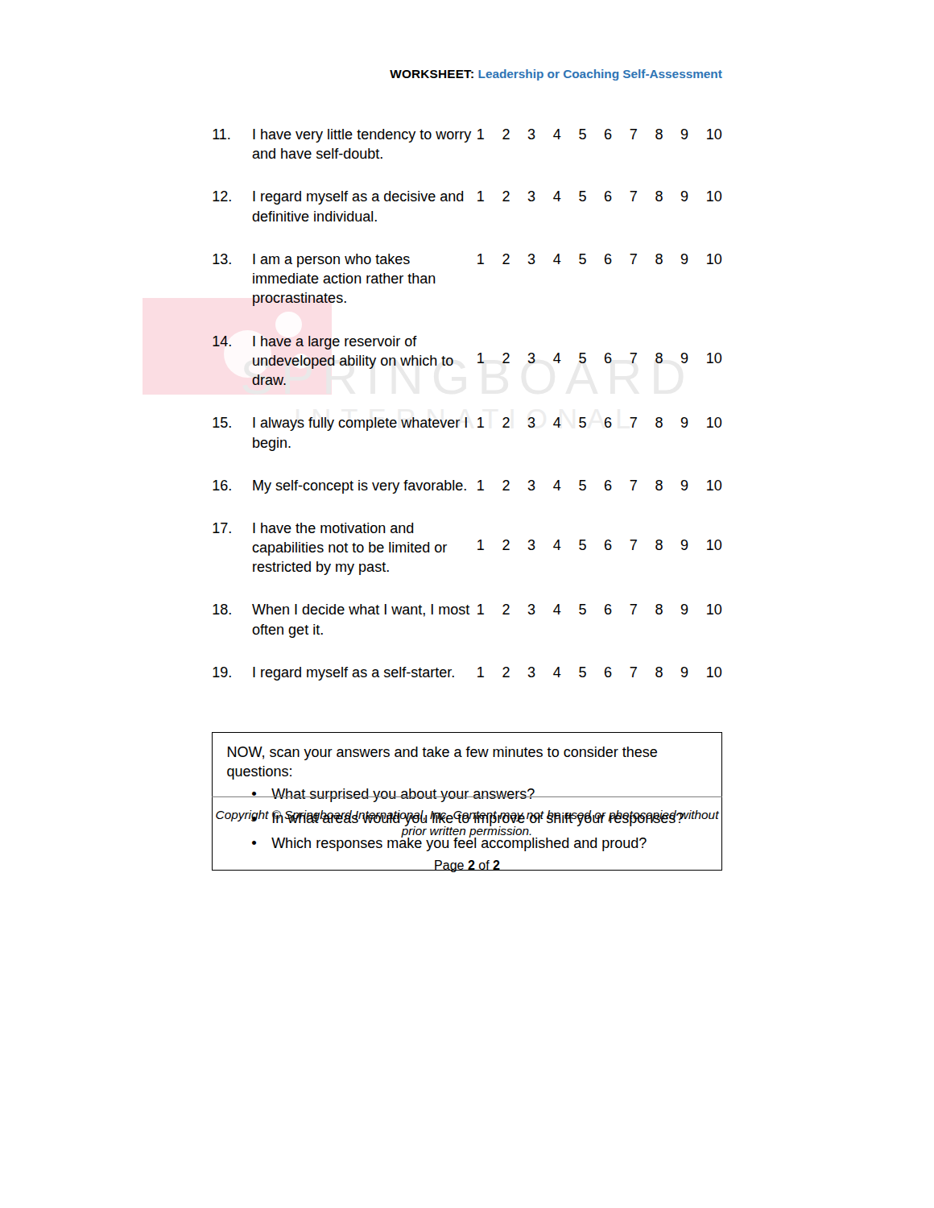WORKSHEET: Leadership or Coaching Self-Assessment
SPRINGBOARD
INTERNATIONAL
| 11. | I have very little tendency to worry and have self-doubt. | 1 2 3 4 5 6 7 8 9 10 |
| 12. | I regard myself as a decisive and definitive individual. | 1 2 3 4 5 6 7 8 9 10 |
| 13. | I am a person who takes immediate action rather than procrastinates. | 1 2 3 4 5 6 7 8 9 10 |
| 14. | I have a large reservoir of undeveloped ability on which to draw. | 1 2 3 4 5 6 7 8 9 10 |
| 15. | I always fully complete whatever I begin. | 1 2 3 4 5 6 7 8 9 10 |
| 16. | My self-concept is very favorable. | 1 2 3 4 5 6 7 8 9 10 |
| 17. | I have the motivation and capabilities not to be limited or restricted by my past. | 1 2 3 4 5 6 7 8 9 10 |
| 18. | When I decide what I want, I most often get it. | 1 2 3 4 5 6 7 8 9 10 |
| 19. | I regard myself as a self-starter. | 1 2 3 4 5 6 7 8 9 10 |
NOW, scan your answers and take a few minutes to consider these questions:
What surprised you about your answers?
In what areas would you like to improve or shift your responses?
Which responses make you feel accomplished and proud?
Copyright © Springboard International, Inc. Content may not be used or photocopied without prior written permission.
Page 2 of 2